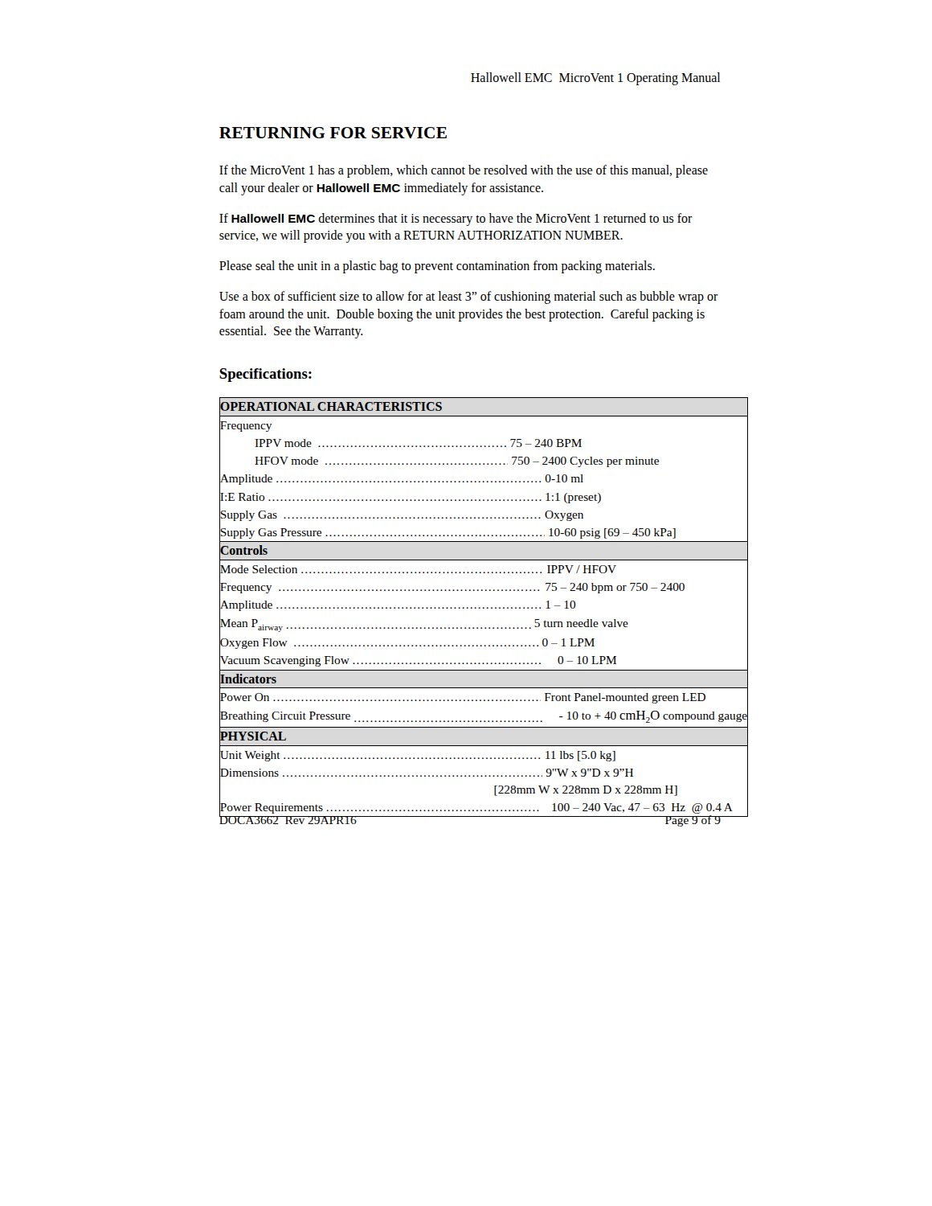Hallowell EMC MicroVent 1 Operating Manual
RETURNING FOR SERVICE
If the MicroVent 1 has a problem, which cannot be resolved with the use of this manual, please call your dealer or Hallowell EMC immediately for assistance.
If Hallowell EMC determines that it is necessary to have the MicroVent 1 returned to us for service, we will provide you with a RETURN AUTHORIZATION NUMBER.
Please seal the unit in a plastic bag to prevent contamination from packing materials.
Use a box of sufficient size to allow for at least 3” of cushioning material such as bubble wrap or foam around the unit. Double boxing the unit provides the best protection. Careful packing is essential. See the Warranty.
Specifications:
| OPERATIONAL CHARACTERISTICS |
| Frequency IPPV mode ........................................................ 75 – 240 BPM HFOV mode ...................................................... 750 – 2400 Cycles per minute Amplitude ....................................................................... 0-10 ml I:E Ratio .......................................................................... 1:1 (preset) Supply Gas ..................................................................... Oxygen Supply Gas Pressure ........................................................ 10-60 psig [69 – 450 kPa] |
| Controls |
| Mode Selection ............................................................... IPPV / HFOV Frequency ....................................................................... 75 – 240 bpm or 750 – 2400 Amplitude ....................................................................... 1 – 10 Mean P airway ..................................................................... 5 turn needle valve Oxygen Flow ................................................................... 0 – 1 LPM Vacuum Scavenging Flow ............................................... 0 – 10 LPM |
| Indicators |
| Power On ......................................................................... Front Panel-mounted green LED Breathing Circuit Pressure ............................................... - 10 to + 40 cmH 2 O compound gauge |
| PHYSICAL |
| Unit Weight ..................................................................... 11 lbs [5.0 kg] Dimensions ...................................................................... 9"W x 9"D x 9”H [228mm W x 228mm D x 228mm H] Power Requirements ..................................................... 100 – 240 Vac, 47 – 63 Hz @ 0.4 A |
DOCA3662 Rev 29APR16 Page 9 of 9